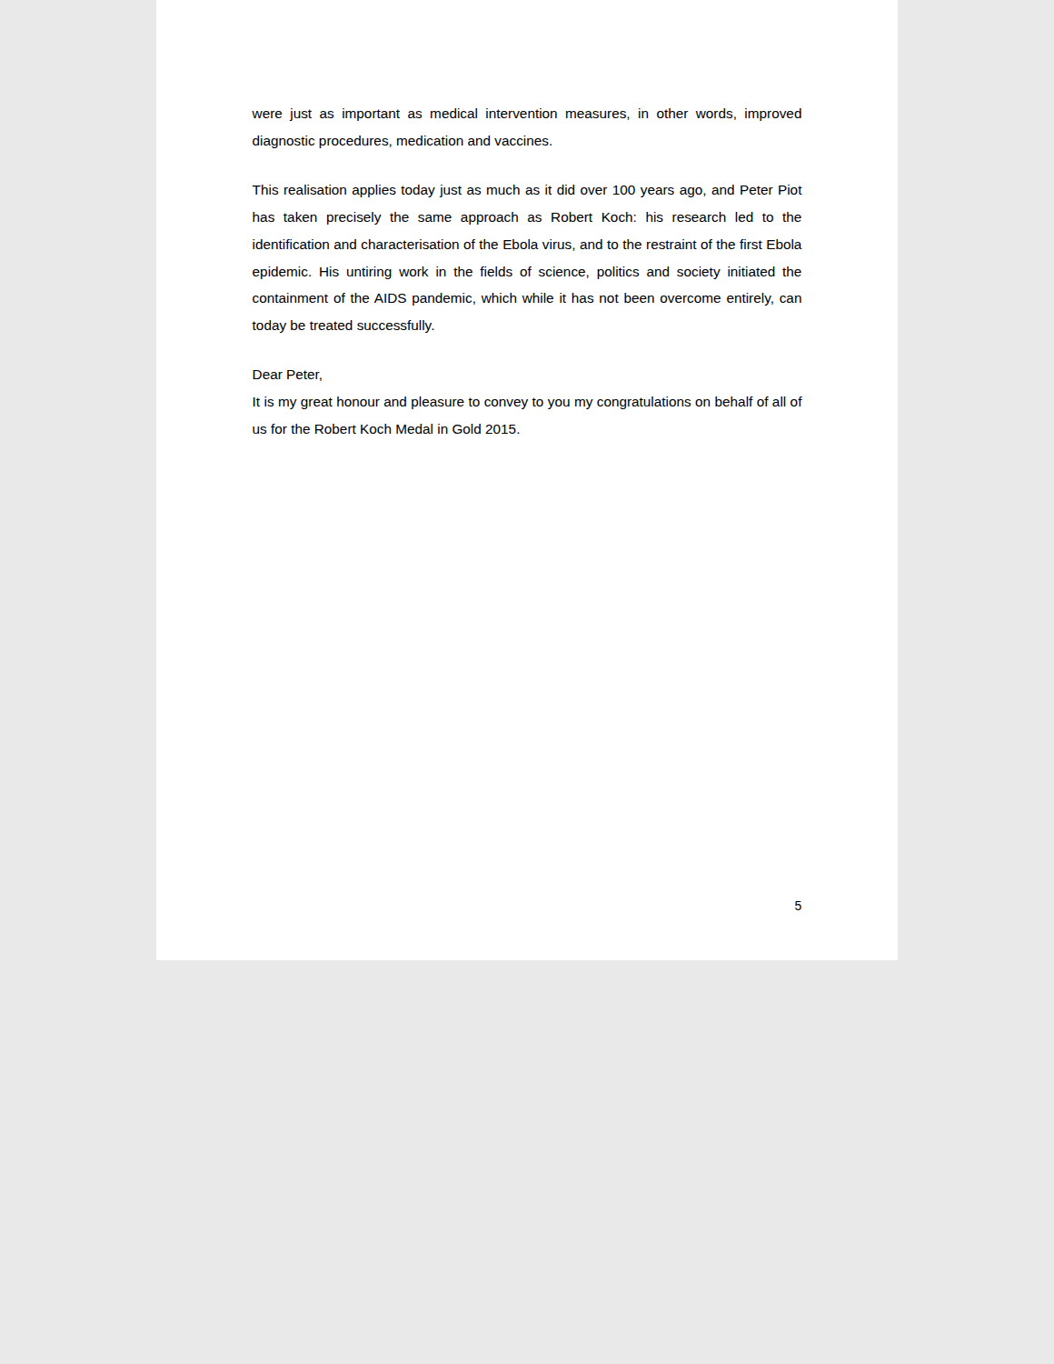were just as important as medical intervention measures, in other words, improved diagnostic procedures, medication and vaccines.
This realisation applies today just as much as it did over 100 years ago, and Peter Piot has taken precisely the same approach as Robert Koch: his research led to the identification and characterisation of the Ebola virus, and to the restraint of the first Ebola epidemic. His untiring work in the fields of science, politics and society initiated the containment of the AIDS pandemic, which while it has not been overcome entirely, can today be treated successfully.
Dear Peter,
It is my great honour and pleasure to convey to you my congratulations on behalf of all of us for the Robert Koch Medal in Gold 2015.
5